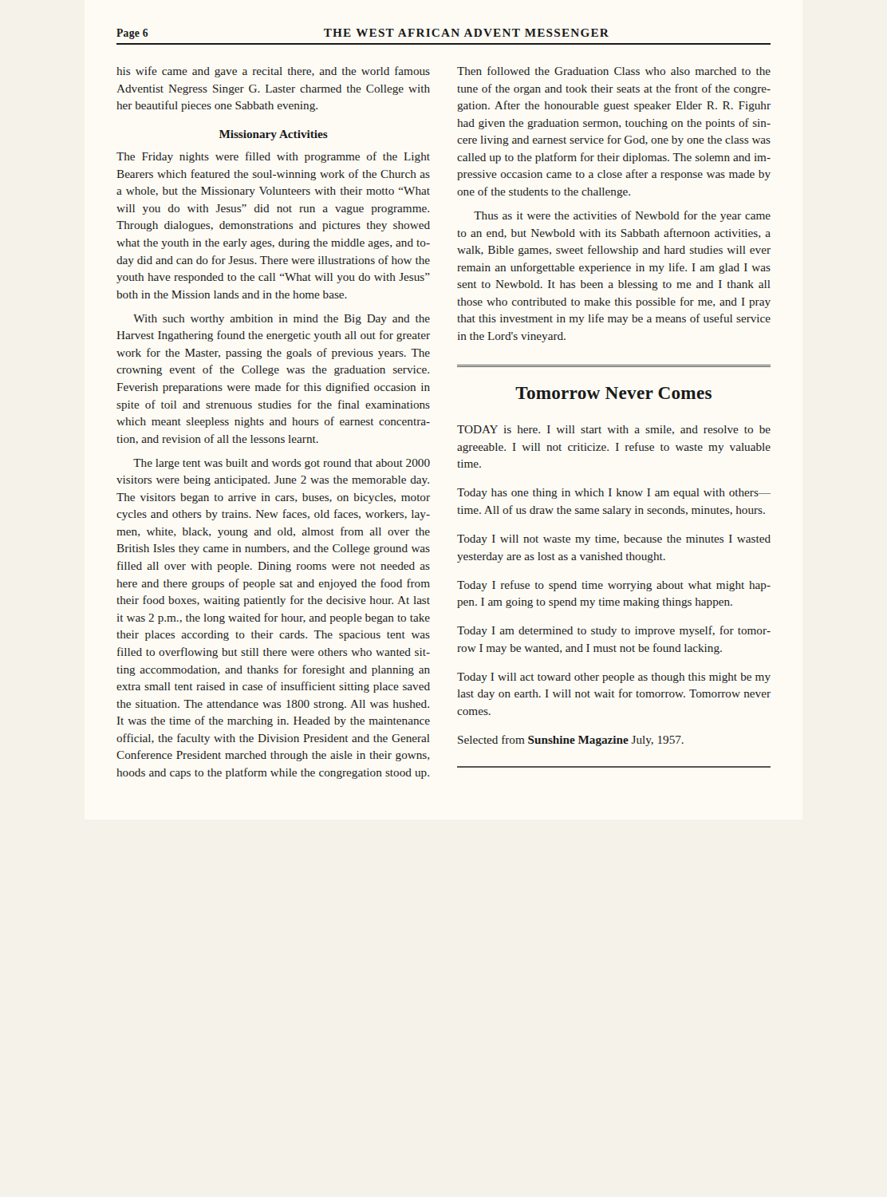Page 6 The West African Advent Messenger
his wife came and gave a recital there, and the world famous Adventist Negress Singer G. Laster charmed the College with her beautiful pieces one Sabbath evening.
Missionary Activities
The Friday nights were filled with programme of the Light Bearers which featured the soul-winning work of the Church as a whole, but the Missionary Volunteers with their motto “What will you do with Jesus” did not run a vague programme. Through dialogues, demonstrations and pictures they showed what the youth in the early ages, during the middle ages, and today did and can do for Jesus. There were illustrations of how the youth have responded to the call “What will you do with Jesus” both in the Mission lands and in the home base.
With such worthy ambition in mind the Big Day and the Harvest Ingathering found the energetic youth all out for greater work for the Master, passing the goals of previous years. The crowning event of the College was the graduation service. Feverish preparations were made for this dignified occasion in spite of toil and strenuous studies for the final examinations which meant sleepless nights and hours of earnest concentration, and revision of all the lessons learnt.
The large tent was built and words got round that about 2000 visitors were being anticipated. June 2 was the memorable day. The visitors began to arrive in cars, buses, on bicycles, motor cycles and others by trains. New faces, old faces, workers, laymen, white, black, young and old, almost from all over the British Isles they came in numbers, and the College ground was filled all over with people. Dining rooms were not needed as here and there groups of people sat and enjoyed the food from their food boxes, waiting patiently for the decisive hour. At last it was 2 p.m., the long waited for hour, and people began to take their places according to their cards. The spacious tent was filled to overflowing but still there were others who wanted sitting accommodation, and thanks for foresight and planning an extra small tent raised in case of insufficient sitting place saved the situation. The attendance was 1800 strong. All was hushed. It was the time of the marching in. Headed by the maintenance official, the faculty with the Division President and the General Conference President marched through the aisle in their gowns, hoods and caps to the platform while the congregation stood up. Then followed the Graduation Class who also marched to the tune of the organ and took their seats at the front of the congregation. After the honourable guest speaker Elder R. R. Figuhr had given the graduation sermon, touching on the points of sincere living and earnest service for God, one by one the class was called up to the platform for their diplomas. The solemn and impressive occasion came to a close after a response was made by one of the students to the challenge.
Thus as it were the activities of Newbold for the year came to an end, but Newbold with its Sabbath afternoon activities, a walk, Bible games, sweet fellowship and hard studies will ever remain an unforgettable experience in my life. I am glad I was sent to Newbold. It has been a blessing to me and I thank all those who contributed to make this possible for me, and I pray that this investment in my life may be a means of useful service in the Lord's vineyard.
Tomorrow Never Comes
TODAY is here. I will start with a smile, and resolve to be agreeable. I will not criticize. I refuse to waste my valuable time.
Today has one thing in which I know I am equal with others—time. All of us draw the same salary in seconds, minutes, hours.
Today I will not waste my time, because the minutes I wasted yesterday are as lost as a vanished thought.
Today I refuse to spend time worrying about what might happen. I am going to spend my time making things happen.
Today I am determined to study to improve myself, for tomorrow I may be wanted, and I must not be found lacking.
Today I will act toward other people as though this might be my last day on earth. I will not wait for tomorrow. Tomorrow never comes.
Selected from Sunshine Magazine July, 1957.